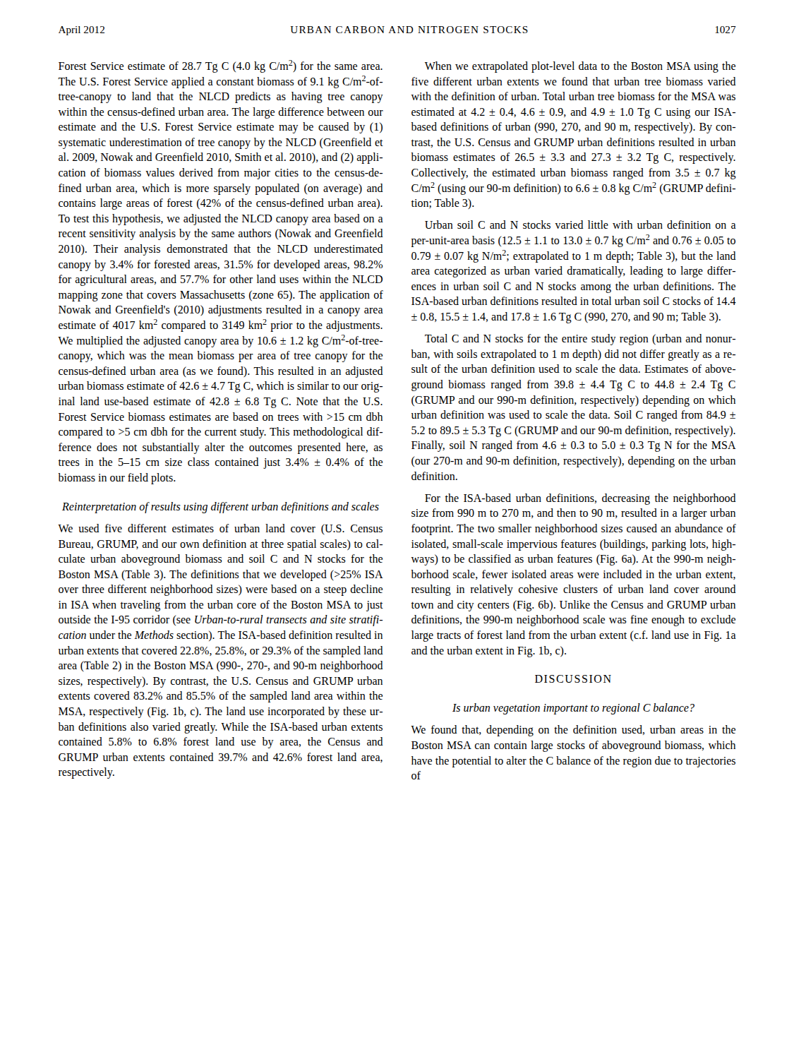April 2012 Urban Carbon and Nitrogen Stocks 1027
Forest Service estimate of 28.7 Tg C (4.0 kg C/m2) for the same area. The U.S. Forest Service applied a constant biomass of 9.1 kg C/m2-of-tree-canopy to land that the NLCD predicts as having tree canopy within the census-defined urban area. The large difference between our estimate and the U.S. Forest Service estimate may be caused by (1) systematic underestimation of tree canopy by the NLCD (Greenfield et al. 2009, Nowak and Greenfield 2010, Smith et al. 2010), and (2) application of biomass values derived from major cities to the census-defined urban area, which is more sparsely populated (on average) and contains large areas of forest (42% of the census-defined urban area). To test this hypothesis, we adjusted the NLCD canopy area based on a recent sensitivity analysis by the same authors (Nowak and Greenfield 2010). Their analysis demonstrated that the NLCD underestimated canopy by 3.4% for forested areas, 31.5% for developed areas, 98.2% for agricultural areas, and 57.7% for other land uses within the NLCD mapping zone that covers Massachusetts (zone 65). The application of Nowak and Greenfield's (2010) adjustments resulted in a canopy area estimate of 4017 km2 compared to 3149 km2 prior to the adjustments. We multiplied the adjusted canopy area by 10.6 ± 1.2 kg C/m2-of-tree-canopy, which was the mean biomass per area of tree canopy for the census-defined urban area (as we found). This resulted in an adjusted urban biomass estimate of 42.6 ± 4.7 Tg C, which is similar to our original land use-based estimate of 42.8 ± 6.8 Tg C. Note that the U.S. Forest Service biomass estimates are based on trees with >15 cm dbh compared to >5 cm dbh for the current study. This methodological difference does not substantially alter the outcomes presented here, as trees in the 5–15 cm size class contained just 3.4% ± 0.4% of the biomass in our field plots.
Reinterpretation of results using different urban definitions and scales
We used five different estimates of urban land cover (U.S. Census Bureau, GRUMP, and our own definition at three spatial scales) to calculate urban aboveground biomass and soil C and N stocks for the Boston MSA (Table 3). The definitions that we developed (>25% ISA over three different neighborhood sizes) were based on a steep decline in ISA when traveling from the urban core of the Boston MSA to just outside the I-95 corridor (see Urban-to-rural transects and site stratification under the Methods section). The ISA-based definition resulted in urban extents that covered 22.8%, 25.8%, or 29.3% of the sampled land area (Table 2) in the Boston MSA (990-, 270-, and 90-m neighborhood sizes, respectively). By contrast, the U.S. Census and GRUMP urban extents covered 83.2% and 85.5% of the sampled land area within the MSA, respectively (Fig. 1b, c). The land use incorporated by these urban definitions also varied greatly. While the ISA-based urban extents contained 5.8% to 6.8% forest land use by area, the Census and GRUMP urban extents contained 39.7% and 42.6% forest land area, respectively.
When we extrapolated plot-level data to the Boston MSA using the five different urban extents we found that urban tree biomass varied with the definition of urban. Total urban tree biomass for the MSA was estimated at 4.2 ± 0.4, 4.6 ± 0.9, and 4.9 ± 1.0 Tg C using our ISA-based definitions of urban (990, 270, and 90 m, respectively). By contrast, the U.S. Census and GRUMP urban definitions resulted in urban biomass estimates of 26.5 ± 3.3 and 27.3 ± 3.2 Tg C, respectively. Collectively, the estimated urban biomass ranged from 3.5 ± 0.7 kg C/m2 (using our 90-m definition) to 6.6 ± 0.8 kg C/m2 (GRUMP definition; Table 3).
Urban soil C and N stocks varied little with urban definition on a per-unit-area basis (12.5 ± 1.1 to 13.0 ± 0.7 kg C/m2 and 0.76 ± 0.05 to 0.79 ± 0.07 kg N/m2; extrapolated to 1 m depth; Table 3), but the land area categorized as urban varied dramatically, leading to large differences in urban soil C and N stocks among the urban definitions. The ISA-based urban definitions resulted in total urban soil C stocks of 14.4 ± 0.8, 15.5 ± 1.4, and 17.8 ± 1.6 Tg C (990, 270, and 90 m; Table 3).
Total C and N stocks for the entire study region (urban and nonurban, with soils extrapolated to 1 m depth) did not differ greatly as a result of the urban definition used to scale the data. Estimates of aboveground biomass ranged from 39.8 ± 4.4 Tg C to 44.8 ± 2.4 Tg C (GRUMP and our 990-m definition, respectively) depending on which urban definition was used to scale the data. Soil C ranged from 84.9 ± 5.2 to 89.5 ± 5.3 Tg C (GRUMP and our 90-m definition, respectively). Finally, soil N ranged from 4.6 ± 0.3 to 5.0 ± 0.3 Tg N for the MSA (our 270-m and 90-m definition, respectively), depending on the urban definition.
For the ISA-based urban definitions, decreasing the neighborhood size from 990 m to 270 m, and then to 90 m, resulted in a larger urban footprint. The two smaller neighborhood sizes caused an abundance of isolated, small-scale impervious features (buildings, parking lots, highways) to be classified as urban features (Fig. 6a). At the 990-m neighborhood scale, fewer isolated areas were included in the urban extent, resulting in relatively cohesive clusters of urban land cover around town and city centers (Fig. 6b). Unlike the Census and GRUMP urban definitions, the 990-m neighborhood scale was fine enough to exclude large tracts of forest land from the urban extent (c.f. land use in Fig. 1a and the urban extent in Fig. 1b, c).
Discussion
Is urban vegetation important to regional C balance?
We found that, depending on the definition used, urban areas in the Boston MSA can contain large stocks of aboveground biomass, which have the potential to alter the C balance of the region due to trajectories of